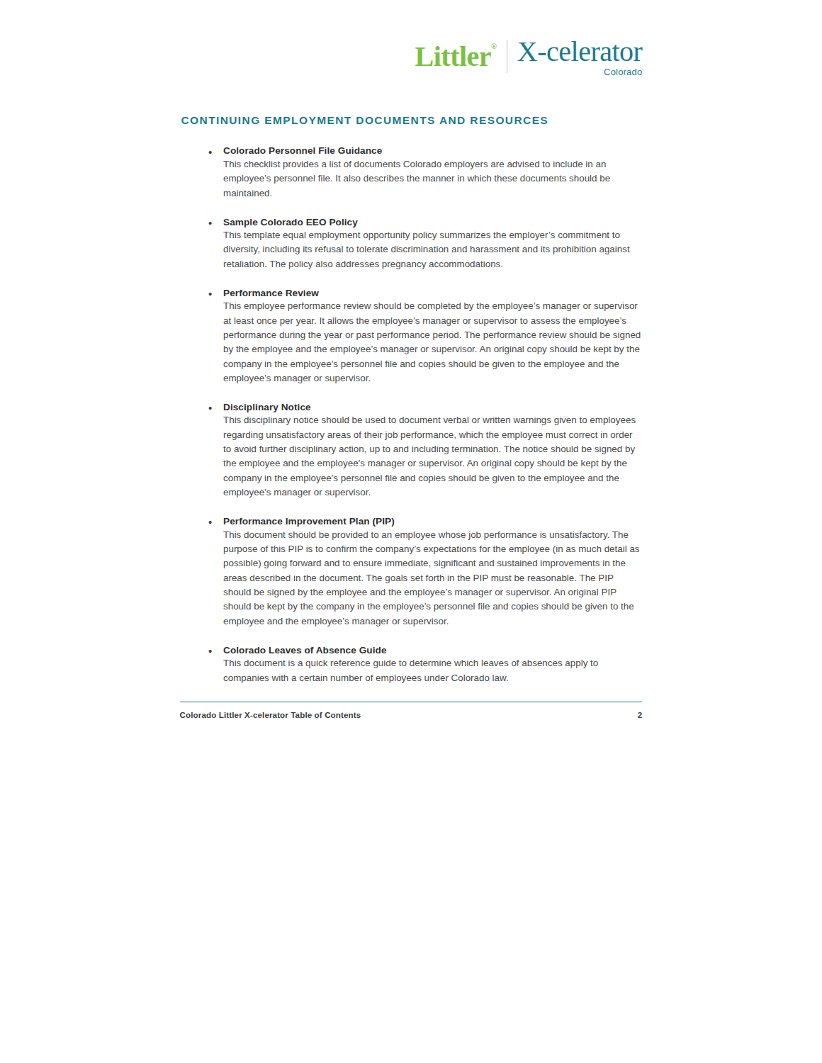Littler® X-celerator Colorado
Continuing Employment Documents and Resources
Colorado Personnel File Guidance
This checklist provides a list of documents Colorado employers are advised to include in an employee’s personnel file. It also describes the manner in which these documents should be maintained.
Sample Colorado EEO Policy
This template equal employment opportunity policy summarizes the employer’s commitment to diversity, including its refusal to tolerate discrimination and harassment and its prohibition against retaliation. The policy also addresses pregnancy accommodations.
Performance Review
This employee performance review should be completed by the employee’s manager or supervisor at least once per year. It allows the employee’s manager or supervisor to assess the employee’s performance during the year or past performance period. The performance review should be signed by the employee and the employee’s manager or supervisor. An original copy should be kept by the company in the employee’s personnel file and copies should be given to the employee and the employee’s manager or supervisor.
Disciplinary Notice
This disciplinary notice should be used to document verbal or written warnings given to employees regarding unsatisfactory areas of their job performance, which the employee must correct in order to avoid further disciplinary action, up to and including termination. The notice should be signed by the employee and the employee’s manager or supervisor. An original copy should be kept by the company in the employee’s personnel file and copies should be given to the employee and the employee’s manager or supervisor.
Performance Improvement Plan (PIP)
This document should be provided to an employee whose job performance is unsatisfactory. The purpose of this PIP is to confirm the company’s expectations for the employee (in as much detail as possible) going forward and to ensure immediate, significant and sustained improvements in the areas described in the document. The goals set forth in the PIP must be reasonable. The PIP should be signed by the employee and the employee’s manager or supervisor. An original PIP should be kept by the company in the employee’s personnel file and copies should be given to the employee and the employee’s manager or supervisor.
Colorado Leaves of Absence Guide
This document is a quick reference guide to determine which leaves of absences apply to companies with a certain number of employees under Colorado law.
Colorado Littler X-celerator Table of Contents 2